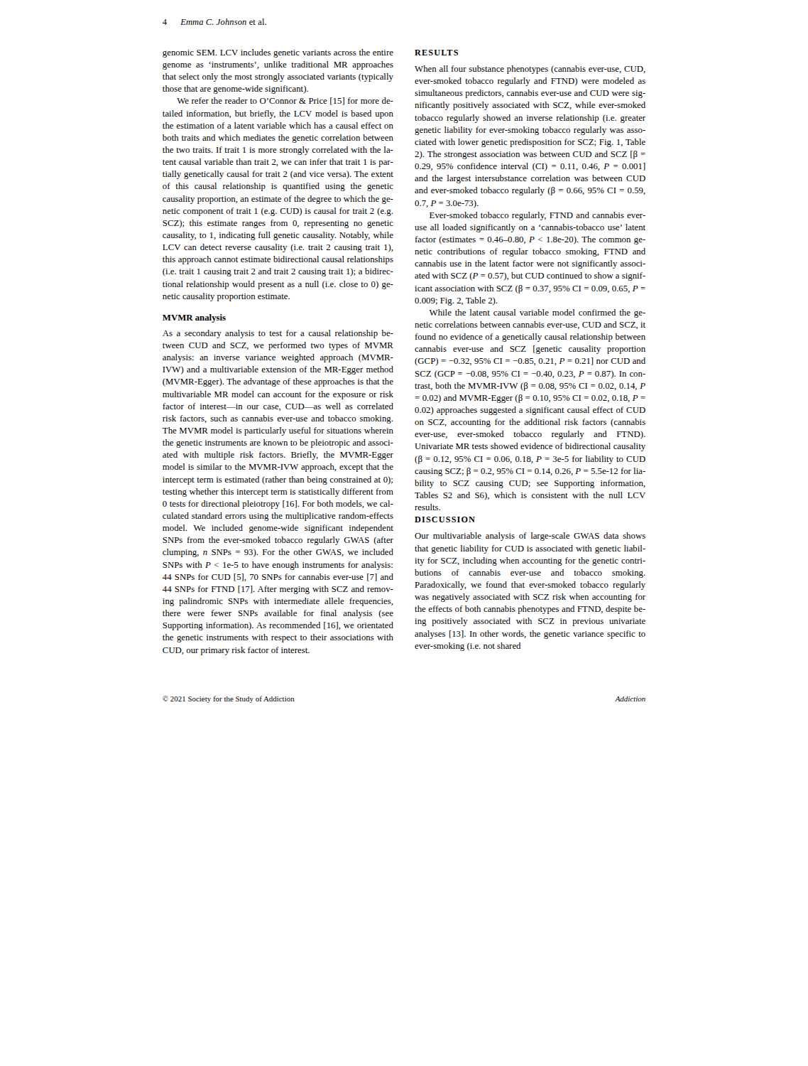4 Emma C. Johnson et al.
genomic SEM. LCV includes genetic variants across the entire genome as ‘instruments’, unlike traditional MR approaches that select only the most strongly associated variants (typically those that are genome-wide significant).
We refer the reader to O’Connor & Price [15] for more detailed information, but briefly, the LCV model is based upon the estimation of a latent variable which has a causal effect on both traits and which mediates the genetic correlation between the two traits. If trait 1 is more strongly correlated with the latent causal variable than trait 2, we can infer that trait 1 is partially genetically causal for trait 2 (and vice versa). The extent of this causal relationship is quantified using the genetic causality proportion, an estimate of the degree to which the genetic component of trait 1 (e.g. CUD) is causal for trait 2 (e.g. SCZ); this estimate ranges from 0, representing no genetic causality, to 1, indicating full genetic causality. Notably, while LCV can detect reverse causality (i.e. trait 2 causing trait 1), this approach cannot estimate bidirectional causal relationships (i.e. trait 1 causing trait 2 and trait 2 causing trait 1); a bidirectional relationship would present as a null (i.e. close to 0) genetic causality proportion estimate.
MVMR analysis
As a secondary analysis to test for a causal relationship between CUD and SCZ, we performed two types of MVMR analysis: an inverse variance weighted approach (MVMR-IVW) and a multivariable extension of the MR-Egger method (MVMR-Egger). The advantage of these approaches is that the multivariable MR model can account for the exposure or risk factor of interest—in our case, CUD—as well as correlated risk factors, such as cannabis ever-use and tobacco smoking. The MVMR model is particularly useful for situations wherein the genetic instruments are known to be pleiotropic and associated with multiple risk factors. Briefly, the MVMR-Egger model is similar to the MVMR-IVW approach, except that the intercept term is estimated (rather than being constrained at 0); testing whether this intercept term is statistically different from 0 tests for directional pleiotropy [16]. For both models, we calculated standard errors using the multiplicative random-effects model. We included genome-wide significant independent SNPs from the ever-smoked tobacco regularly GWAS (after clumping, n SNPs = 93). For the other GWAS, we included SNPs with P < 1e-5 to have enough instruments for analysis: 44 SNPs for CUD [5], 70 SNPs for cannabis ever-use [7] and 44 SNPs for FTND [17]. After merging with SCZ and removing palindromic SNPs with intermediate allele frequencies, there were fewer SNPs available for final analysis (see Supporting information). As recommended [16], we orientated the genetic instruments with respect to their associations with CUD, our primary risk factor of interest.
Results
When all four substance phenotypes (cannabis ever-use, CUD, ever-smoked tobacco regularly and FTND) were modeled as simultaneous predictors, cannabis ever-use and CUD were significantly positively associated with SCZ, while ever-smoked tobacco regularly showed an inverse relationship (i.e. greater genetic liability for ever-smoking tobacco regularly was associated with lower genetic predisposition for SCZ; Fig. 1, Table 2). The strongest association was between CUD and SCZ [β = 0.29, 95% confidence interval (CI) = 0.11, 0.46, P = 0.001] and the largest intersubstance correlation was between CUD and ever-smoked tobacco regularly (β = 0.66, 95% CI = 0.59, 0.7, P = 3.0e-73).
Ever-smoked tobacco regularly, FTND and cannabis ever-use all loaded significantly on a ‘cannabis-tobacco use’ latent factor (estimates = 0.46–0.80, P < 1.8e-20). The common genetic contributions of regular tobacco smoking, FTND and cannabis use in the latent factor were not significantly associated with SCZ (P = 0.57), but CUD continued to show a significant association with SCZ (β = 0.37, 95% CI = 0.09, 0.65, P = 0.009; Fig. 2, Table 2).
While the latent causal variable model confirmed the genetic correlations between cannabis ever-use, CUD and SCZ, it found no evidence of a genetically causal relationship between cannabis ever-use and SCZ [genetic causality proportion (GCP) = −0.32, 95% CI = −0.85, 0.21, P = 0.21] nor CUD and SCZ (GCP = −0.08, 95% CI = −0.40, 0.23, P = 0.87). In contrast, both the MVMR-IVW (β = 0.08, 95% CI = 0.02, 0.14, P = 0.02) and MVMR-Egger (β = 0.10, 95% CI = 0.02, 0.18, P = 0.02) approaches suggested a significant causal effect of CUD on SCZ, accounting for the additional risk factors (cannabis ever-use, ever-smoked tobacco regularly and FTND). Univariate MR tests showed evidence of bidirectional causality (β = 0.12, 95% CI = 0.06, 0.18, P = 3e-5 for liability to CUD causing SCZ; β = 0.2, 95% CI = 0.14, 0.26, P = 5.5e-12 for liability to SCZ causing CUD; see Supporting information, Tables S2 and S6), which is consistent with the null LCV results.
Discussion
Our multivariable analysis of large-scale GWAS data shows that genetic liability for CUD is associated with genetic liability for SCZ, including when accounting for the genetic contributions of cannabis ever-use and tobacco smoking. Paradoxically, we found that ever-smoked tobacco regularly was negatively associated with SCZ risk when accounting for the effects of both cannabis phenotypes and FTND, despite being positively associated with SCZ in previous univariate analyses [13]. In other words, the genetic variance specific to ever-smoking (i.e. not shared
© 2021 Society for the Study of Addiction Addiction